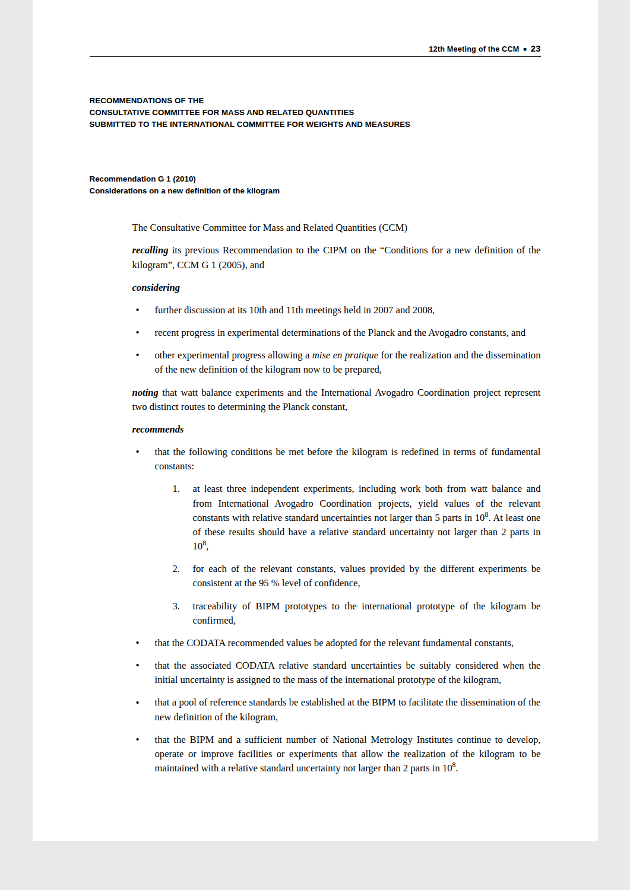12th Meeting of the CCM ■ 23
Recommendations of the
Consultative Committee for Mass and Related Quantities
Submitted to the International Committee for Weights and Measures
Recommendation G 1 (2010)
Considerations on a new definition of the kilogram
The Consultative Committee for Mass and Related Quantities (CCM)
recalling its previous Recommendation to the CIPM on the “Conditions for a new definition of the kilogram”, CCM G 1 (2005), and
considering
further discussion at its 10th and 11th meetings held in 2007 and 2008,
recent progress in experimental determinations of the Planck and the Avogadro constants, and
other experimental progress allowing a mise en pratique for the realization and the dissemination of the new definition of the kilogram now to be prepared,
noting that watt balance experiments and the International Avogadro Coordination project represent two distinct routes to determining the Planck constant,
recommends
that the following conditions be met before the kilogram is redefined in terms of fundamental constants:
at least three independent experiments, including work both from watt balance and from International Avogadro Coordination projects, yield values of the relevant constants with relative standard uncertainties not larger than 5 parts in 108. At least one of these results should have a relative standard uncertainty not larger than 2 parts in 108,
for each of the relevant constants, values provided by the different experiments be consistent at the 95 % level of confidence,
traceability of BIPM prototypes to the international prototype of the kilogram be confirmed,
that the CODATA recommended values be adopted for the relevant fundamental constants,
that the associated CODATA relative standard uncertainties be suitably considered when the initial uncertainty is assigned to the mass of the international prototype of the kilogram,
that a pool of reference standards be established at the BIPM to facilitate the dissemination of the new definition of the kilogram,
that the BIPM and a sufficient number of National Metrology Institutes continue to develop, operate or improve facilities or experiments that allow the realization of the kilogram to be maintained with a relative standard uncertainty not larger than 2 parts in 108.